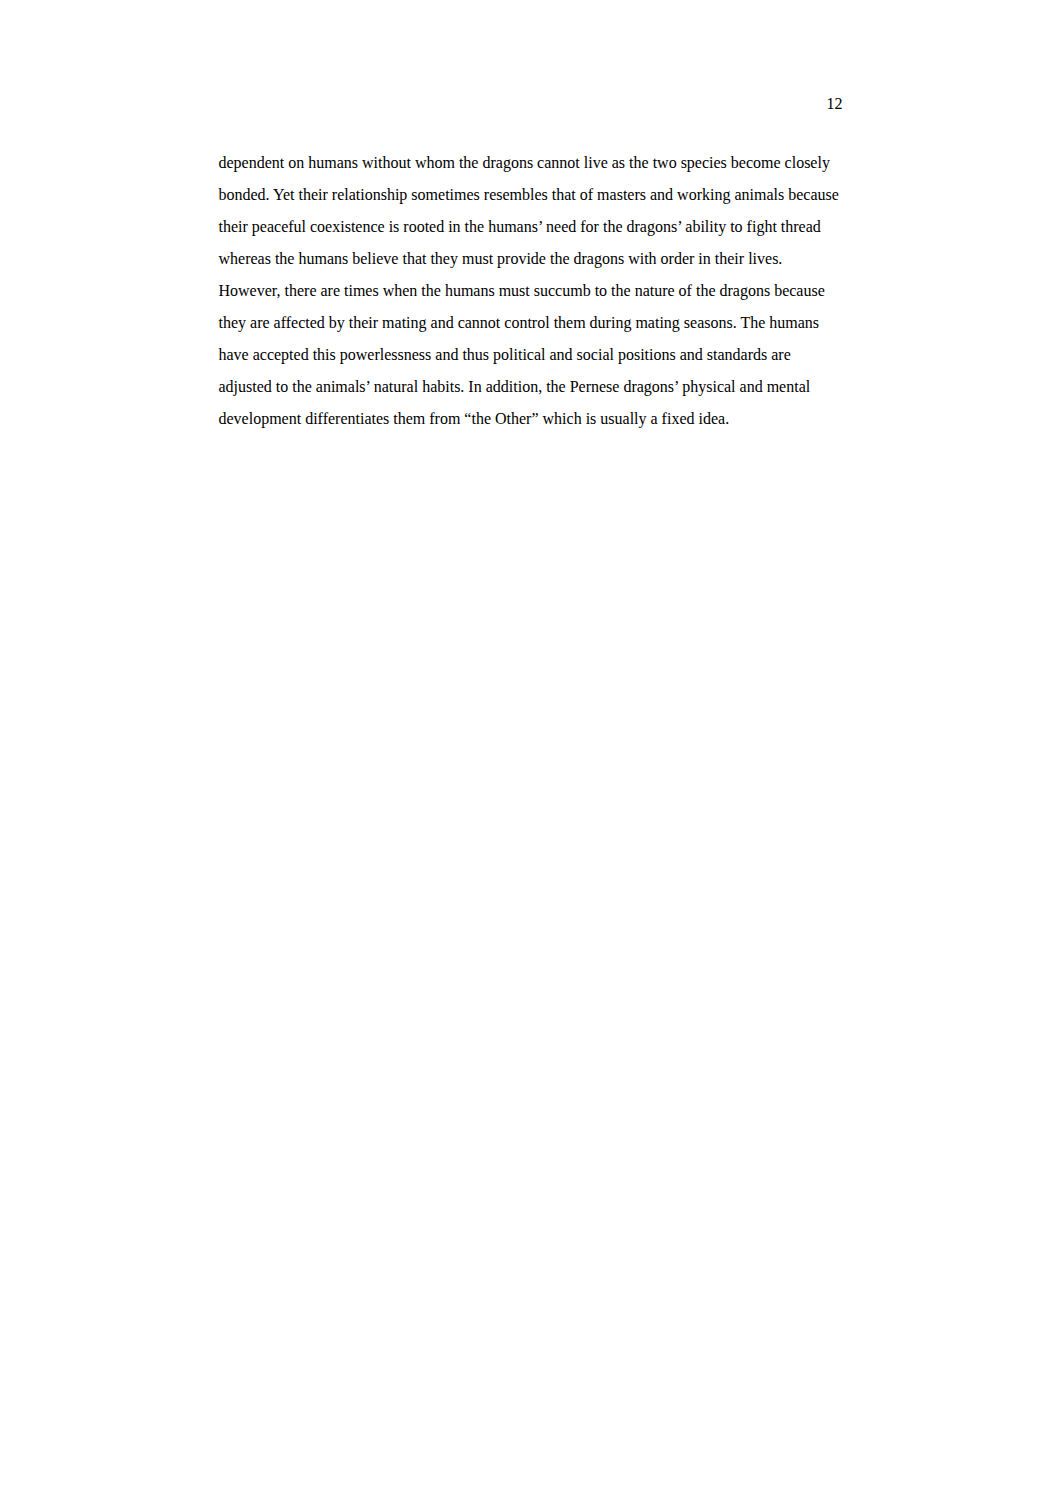12
dependent on humans without whom the dragons cannot live as the two species become closely bonded. Yet their relationship sometimes resembles that of masters and working animals because their peaceful coexistence is rooted in the humans’ need for the dragons’ ability to fight thread whereas the humans believe that they must provide the dragons with order in their lives. However, there are times when the humans must succumb to the nature of the dragons because they are affected by their mating and cannot control them during mating seasons. The humans have accepted this powerlessness and thus political and social positions and standards are adjusted to the animals’ natural habits. In addition, the Pernese dragons’ physical and mental development differentiates them from “the Other” which is usually a fixed idea.